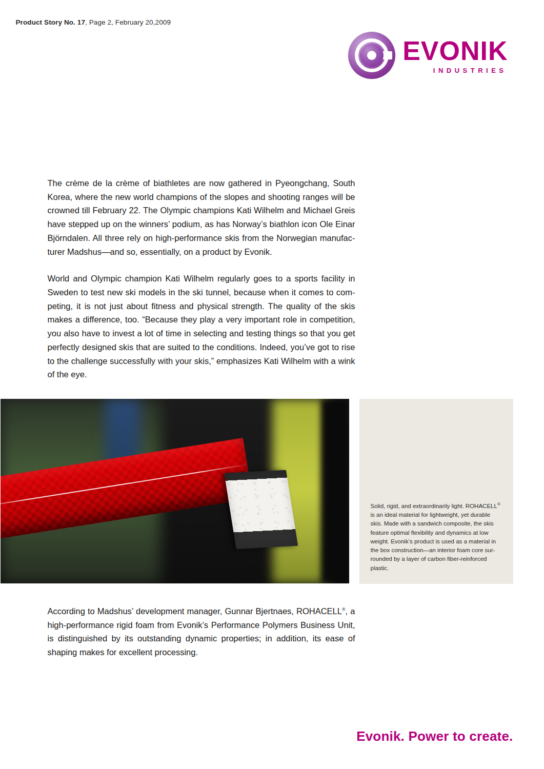Product Story No. 17, Page 2, February 20,2009
EVONIK
INDUSTRIES
The crème de la crème of biathletes are now gathered in Pyeongchang, South Korea, where the new world champions of the slopes and shooting ranges will be crowned till February 22. The Olympic champions Kati Wilhelm and Michael Greis have stepped up on the winners’ podium, as has Norway’s biathlon icon Ole Einar Björndalen. All three rely on high-performance skis from the Norwegian manufacturer Madshus—and so, essentially, on a product by Evonik.
World and Olympic champion Kati Wilhelm regularly goes to a sports facility in Sweden to test new ski models in the ski tunnel, because when it comes to competing, it is not just about fitness and physical strength. The quality of the skis makes a difference, too. “Because they play a very important role in competition, you also have to invest a lot of time in selecting and testing things so that you get perfectly designed skis that are suited to the conditions. Indeed, you’ve got to rise to the challenge successfully with your skis,” emphasizes Kati Wilhelm with a wink of the eye.
Solid, rigid, and extraordinarily light. ROHACELL® is an ideal material for lightweight, yet durable skis. Made with a sandwich composite, the skis feature optimal flexibility and dynamics at low weight. Evonik’s product is used as a material in the box construction—an interior foam core surrounded by a layer of carbon fiber-reinforced plastic.
According to Madshus’ development manager, Gunnar Bjertnaes, ROHACELL®, a high-performance rigid foam from Evonik’s Performance Polymers Business Unit, is distinguished by its outstanding dynamic properties; in addition, its ease of shaping makes for excellent processing.
Evonik. Power to create.